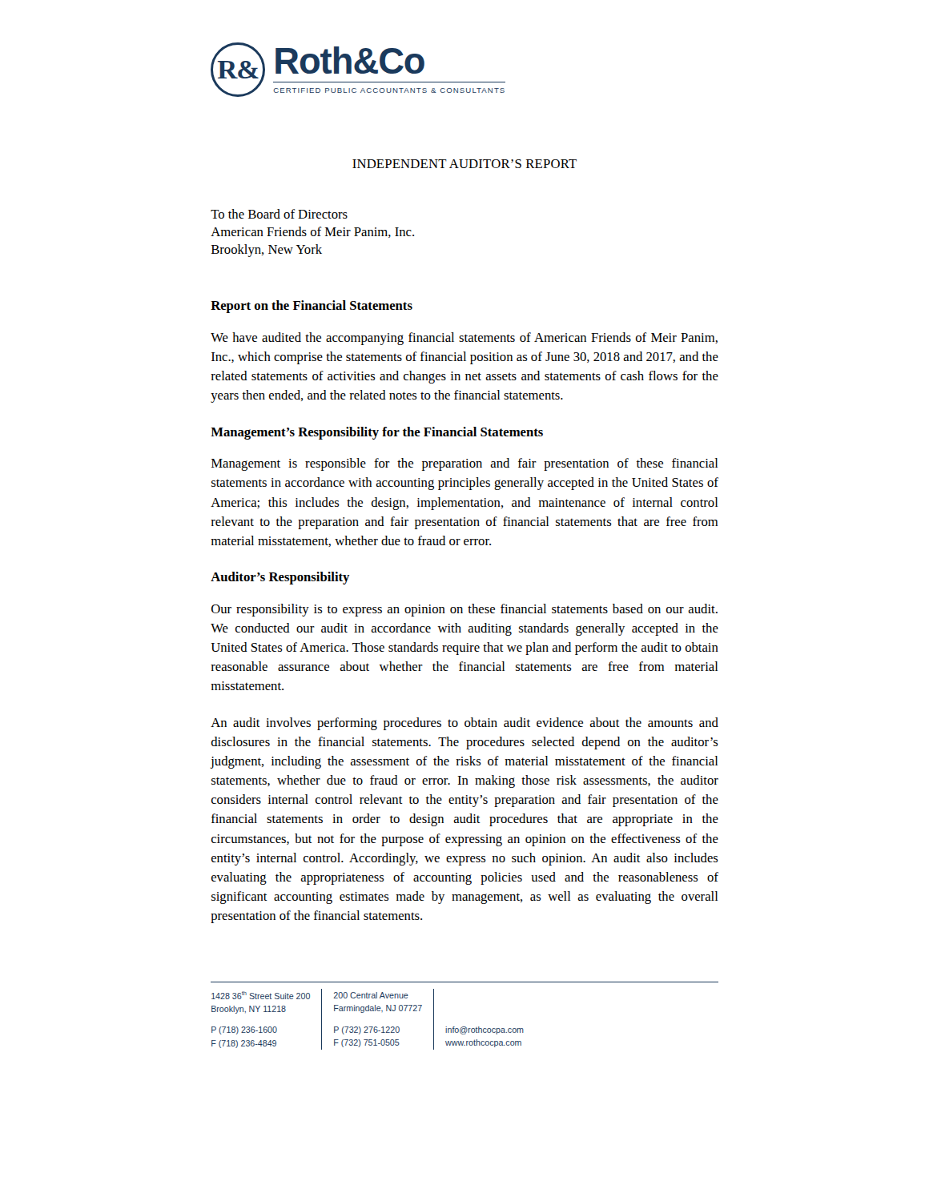R&
Roth&Co
CERTIFIED PUBLIC ACCOUNTANTS & CONSULTANTS
INDEPENDENT AUDITOR’S REPORT
To the Board of Directors
American Friends of Meir Panim, Inc.
Brooklyn, New York
Report on the Financial Statements
We have audited the accompanying financial statements of American Friends of Meir Panim, Inc., which comprise the statements of financial position as of June 30, 2018 and 2017, and the related statements of activities and changes in net assets and statements of cash flows for the years then ended, and the related notes to the financial statements.
Management’s Responsibility for the Financial Statements
Management is responsible for the preparation and fair presentation of these financial statements in accordance with accounting principles generally accepted in the United States of America; this includes the design, implementation, and maintenance of internal control relevant to the preparation and fair presentation of financial statements that are free from material misstatement, whether due to fraud or error.
Auditor’s Responsibility
Our responsibility is to express an opinion on these financial statements based on our audit. We conducted our audit in accordance with auditing standards generally accepted in the United States of America. Those standards require that we plan and perform the audit to obtain reasonable assurance about whether the financial statements are free from material misstatement.
An audit involves performing procedures to obtain audit evidence about the amounts and disclosures in the financial statements. The procedures selected depend on the auditor’s judgment, including the assessment of the risks of material misstatement of the financial statements, whether due to fraud or error. In making those risk assessments, the auditor considers internal control relevant to the entity’s preparation and fair presentation of the financial statements in order to design audit procedures that are appropriate in the circumstances, but not for the purpose of expressing an opinion on the effectiveness of the entity’s internal control. Accordingly, we express no such opinion. An audit also includes evaluating the appropriateness of accounting policies used and the reasonableness of significant accounting estimates made by management, as well as evaluating the overall presentation of the financial statements.
1428 36th Street Suite 200
Brooklyn, NY 11218
P (718) 236-1600
F (718) 236-4849
200 Central Avenue
Farmingdale, NJ 07727
P (732) 276-1220
F (732) 751-0505
info@rothcocpa.com
www.rothcocpa.com